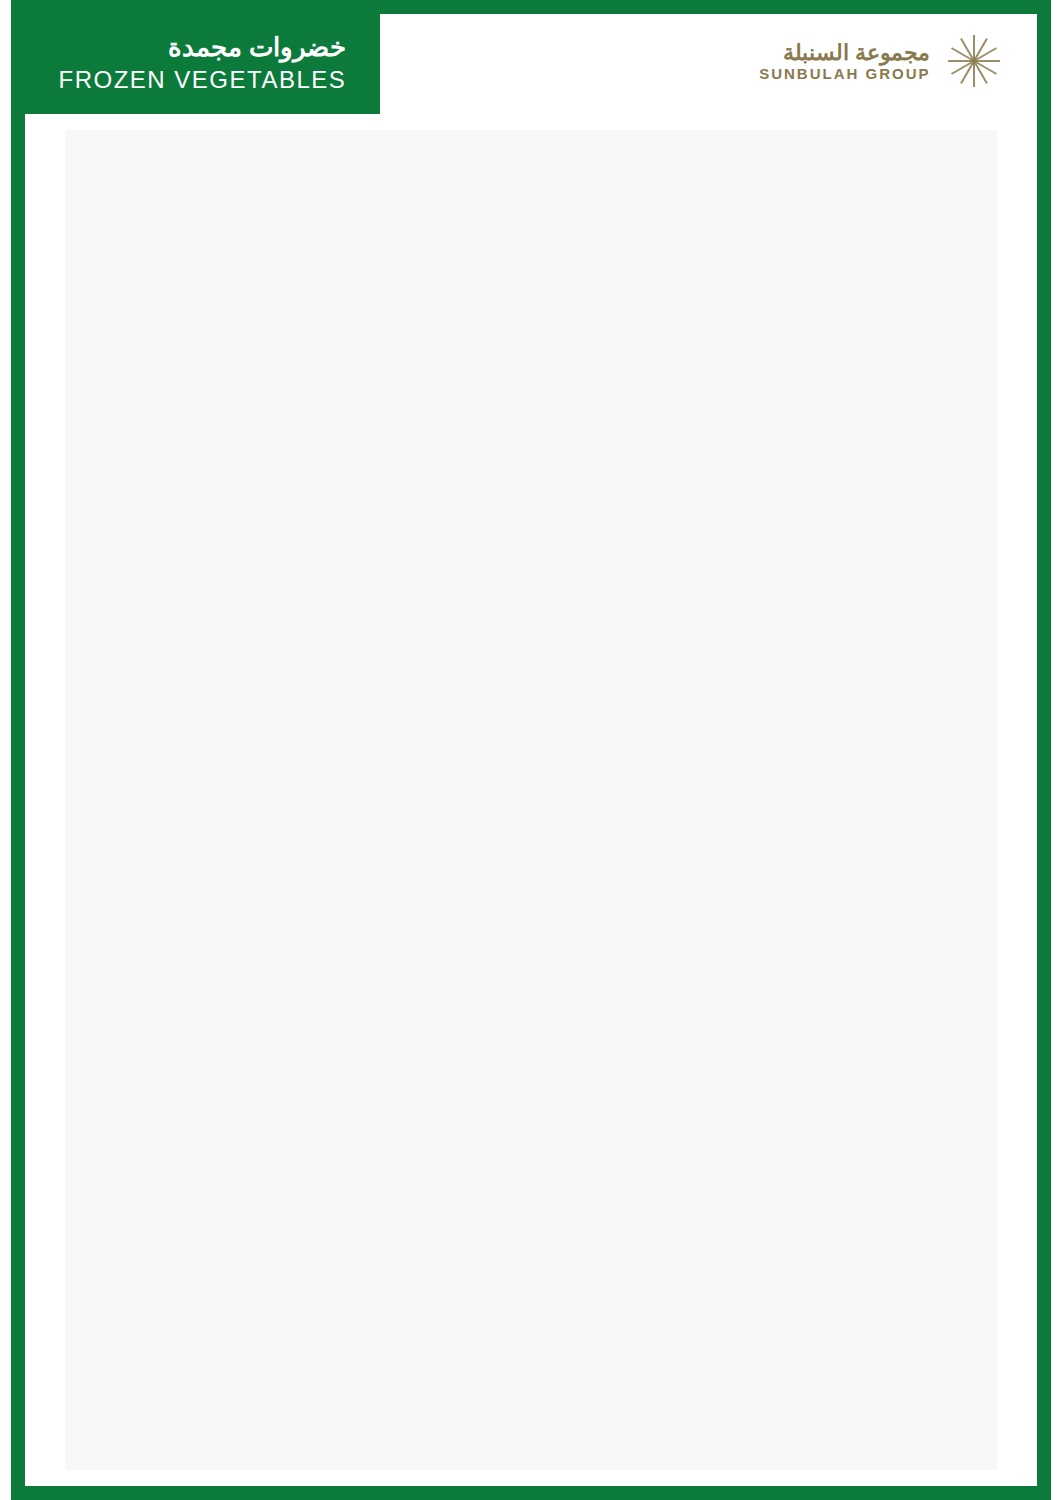خضروات مجمدة
Frozen Vegetables
مجموعة السنبلة
Sunbulah Group
Frozen vegetables: green peas and diced carrots served in a white bowl.